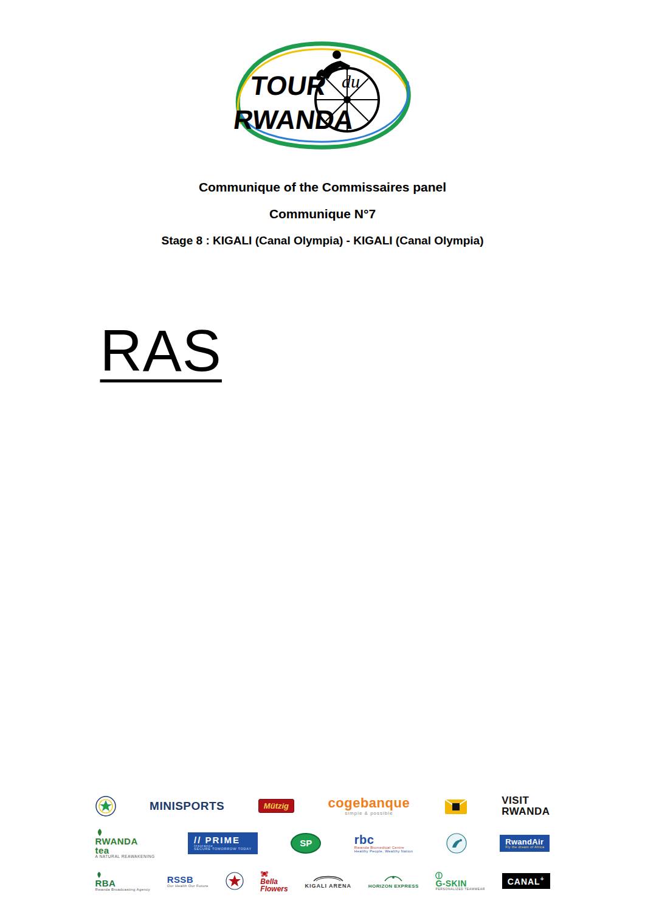TOUR du RWANDA
Communique of the Commissaires panel
Communique N°7
Stage 8 : KIGALI (Canal Olympia) - KIGALI (Canal Olympia)
RAS
MINISPORTS
Mützig
cogebanquesimple & possible
VISIT
RWANDA
RWANDA
tea A NATURAL REAWAKENING
// PRIME Insurance SECURE TOMORROW TODAY
SP
rbc Rwanda Biomedical Centre Healthy People, Wealthy Nation
RwandAir Fly the dream of Africa
RBA Rwanda Broadcasting Agency
RSSB Our Health Our Future
Bella
Flowers
KIGALI ARENA
HORIZON EXPRESS
G-SKIN PERSONALIZED TEAMWEAR
CANAL+